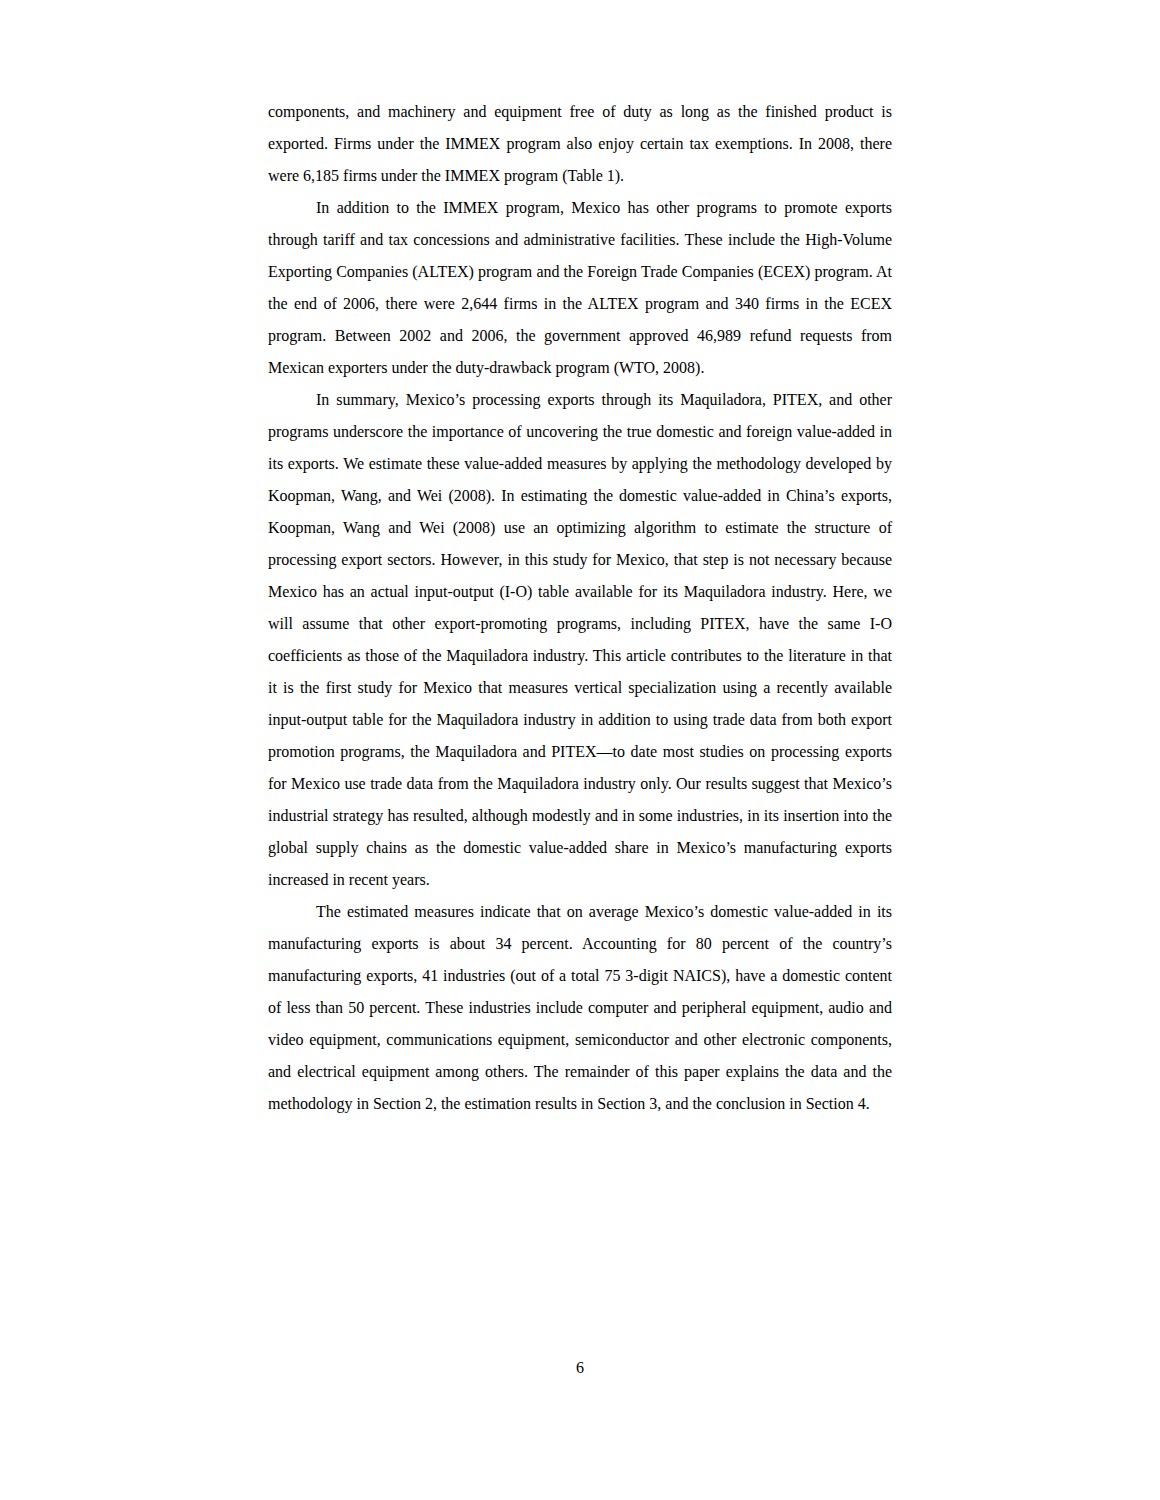components, and machinery and equipment free of duty as long as the finished product is exported. Firms under the IMMEX program also enjoy certain tax exemptions. In 2008, there were 6,185 firms under the IMMEX program (Table 1).
In addition to the IMMEX program, Mexico has other programs to promote exports through tariff and tax concessions and administrative facilities. These include the High-Volume Exporting Companies (ALTEX) program and the Foreign Trade Companies (ECEX) program. At the end of 2006, there were 2,644 firms in the ALTEX program and 340 firms in the ECEX program. Between 2002 and 2006, the government approved 46,989 refund requests from Mexican exporters under the duty-drawback program (WTO, 2008).
In summary, Mexico’s processing exports through its Maquiladora, PITEX, and other programs underscore the importance of uncovering the true domestic and foreign value-added in its exports. We estimate these value-added measures by applying the methodology developed by Koopman, Wang, and Wei (2008). In estimating the domestic value-added in China’s exports, Koopman, Wang and Wei (2008) use an optimizing algorithm to estimate the structure of processing export sectors. However, in this study for Mexico, that step is not necessary because Mexico has an actual input-output (I-O) table available for its Maquiladora industry. Here, we will assume that other export-promoting programs, including PITEX, have the same I-O coefficients as those of the Maquiladora industry. This article contributes to the literature in that it is the first study for Mexico that measures vertical specialization using a recently available input-output table for the Maquiladora industry in addition to using trade data from both export promotion programs, the Maquiladora and PITEX—to date most studies on processing exports for Mexico use trade data from the Maquiladora industry only. Our results suggest that Mexico’s industrial strategy has resulted, although modestly and in some industries, in its insertion into the global supply chains as the domestic value-added share in Mexico’s manufacturing exports increased in recent years.
The estimated measures indicate that on average Mexico’s domestic value-added in its manufacturing exports is about 34 percent. Accounting for 80 percent of the country’s manufacturing exports, 41 industries (out of a total 75 3-digit NAICS), have a domestic content of less than 50 percent. These industries include computer and peripheral equipment, audio and video equipment, communications equipment, semiconductor and other electronic components, and electrical equipment among others. The remainder of this paper explains the data and the methodology in Section 2, the estimation results in Section 3, and the conclusion in Section 4.
6